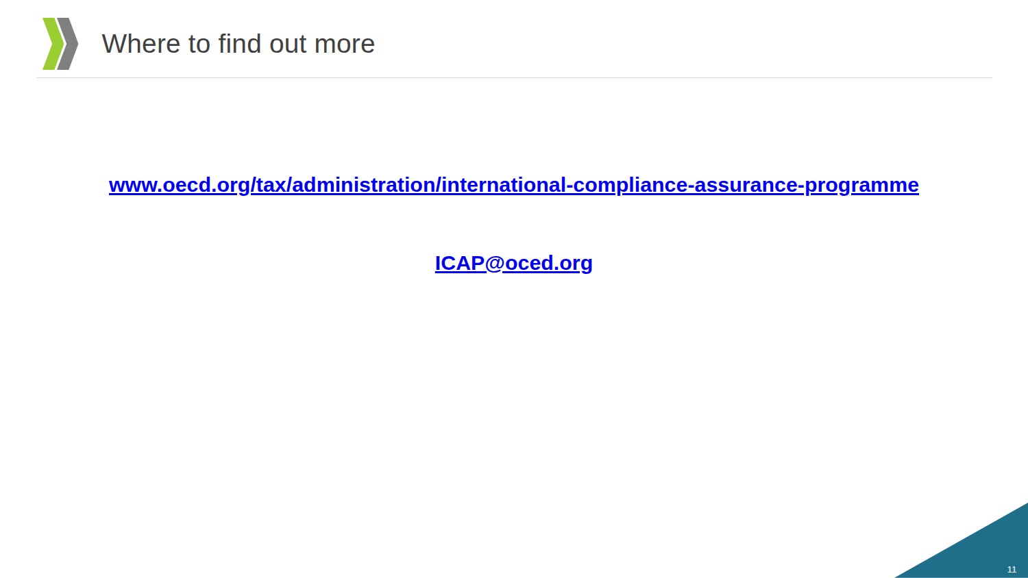Where to find out more
www.oecd.org/tax/administration/international-compliance-assurance-programme
ICAP@oced.org
11